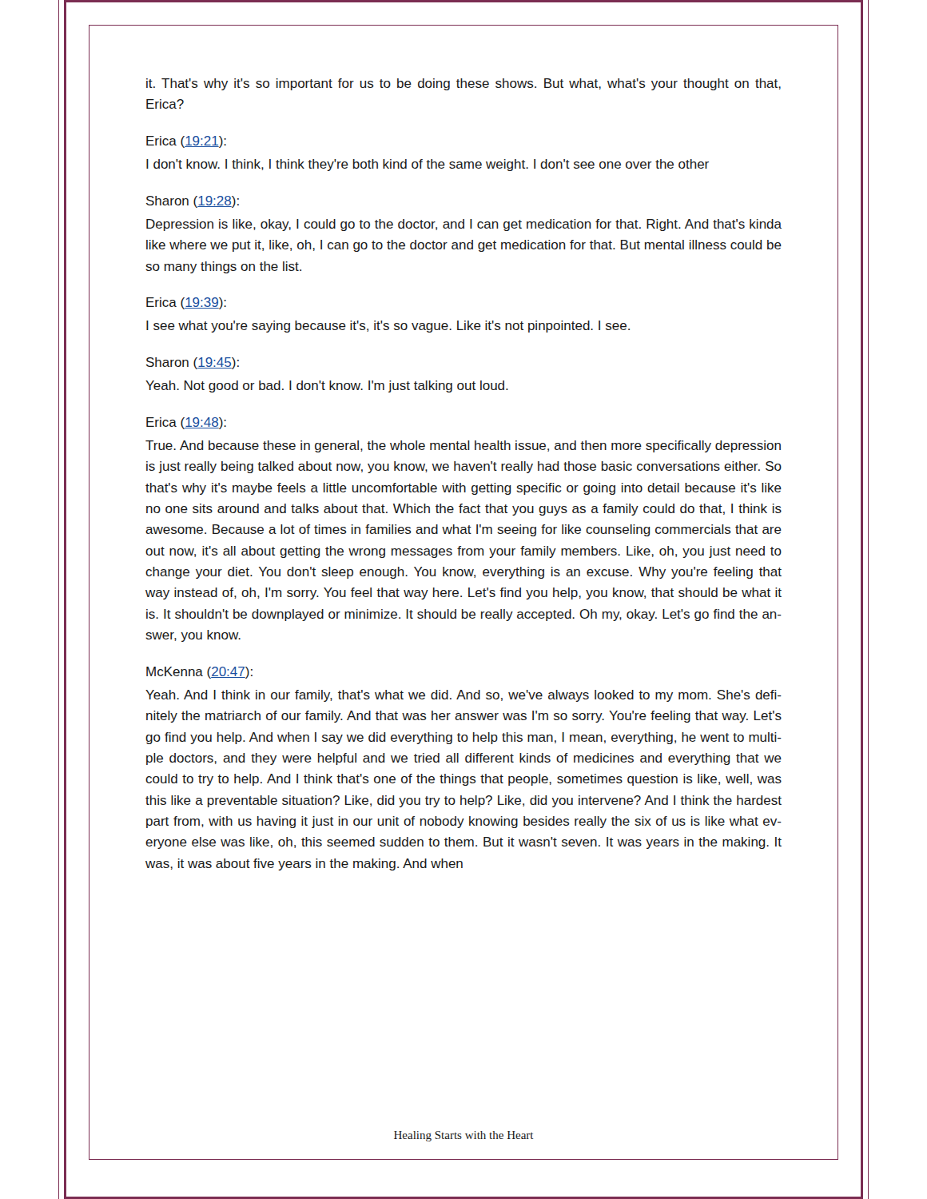it. That's why it's so important for us to be doing these shows. But what, what's your thought on that, Erica?
Erica (19:21):
I don't know. I think, I think they're both kind of the same weight. I don't see one over the other
Sharon (19:28):
Depression is like, okay, I could go to the doctor, and I can get medication for that. Right. And that's kinda like where we put it, like, oh, I can go to the doctor and get medication for that. But mental illness could be so many things on the list.
Erica (19:39):
I see what you're saying because it's, it's so vague. Like it's not pinpointed. I see.
Sharon (19:45):
Yeah. Not good or bad. I don't know. I'm just talking out loud.
Erica (19:48):
True. And because these in general, the whole mental health issue, and then more specifically depression is just really being talked about now, you know, we haven't really had those basic conversations either. So that's why it's maybe feels a little uncomfortable with getting specific or going into detail because it's like no one sits around and talks about that. Which the fact that you guys as a family could do that, I think is awesome. Because a lot of times in families and what I'm seeing for like counseling commercials that are out now, it's all about getting the wrong messages from your family members. Like, oh, you just need to change your diet. You don't sleep enough. You know, everything is an excuse. Why you're feeling that way instead of, oh, I'm sorry. You feel that way here. Let's find you help, you know, that should be what it is. It shouldn't be downplayed or minimize. It should be really accepted. Oh my, okay. Let's go find the answer, you know.
McKenna (20:47):
Yeah. And I think in our family, that's what we did. And so, we've always looked to my mom. She's definitely the matriarch of our family. And that was her answer was I'm so sorry. You're feeling that way. Let's go find you help. And when I say we did everything to help this man, I mean, everything, he went to multiple doctors, and they were helpful and we tried all different kinds of medicines and everything that we could to try to help. And I think that's one of the things that people, sometimes question is like, well, was this like a preventable situation? Like, did you try to help? Like, did you intervene? And I think the hardest part from, with us having it just in our unit of nobody knowing besides really the six of us is like what everyone else was like, oh, this seemed sudden to them. But it wasn't seven. It was years in the making. It was, it was about five years in the making. And when
Healing Starts with the Heart